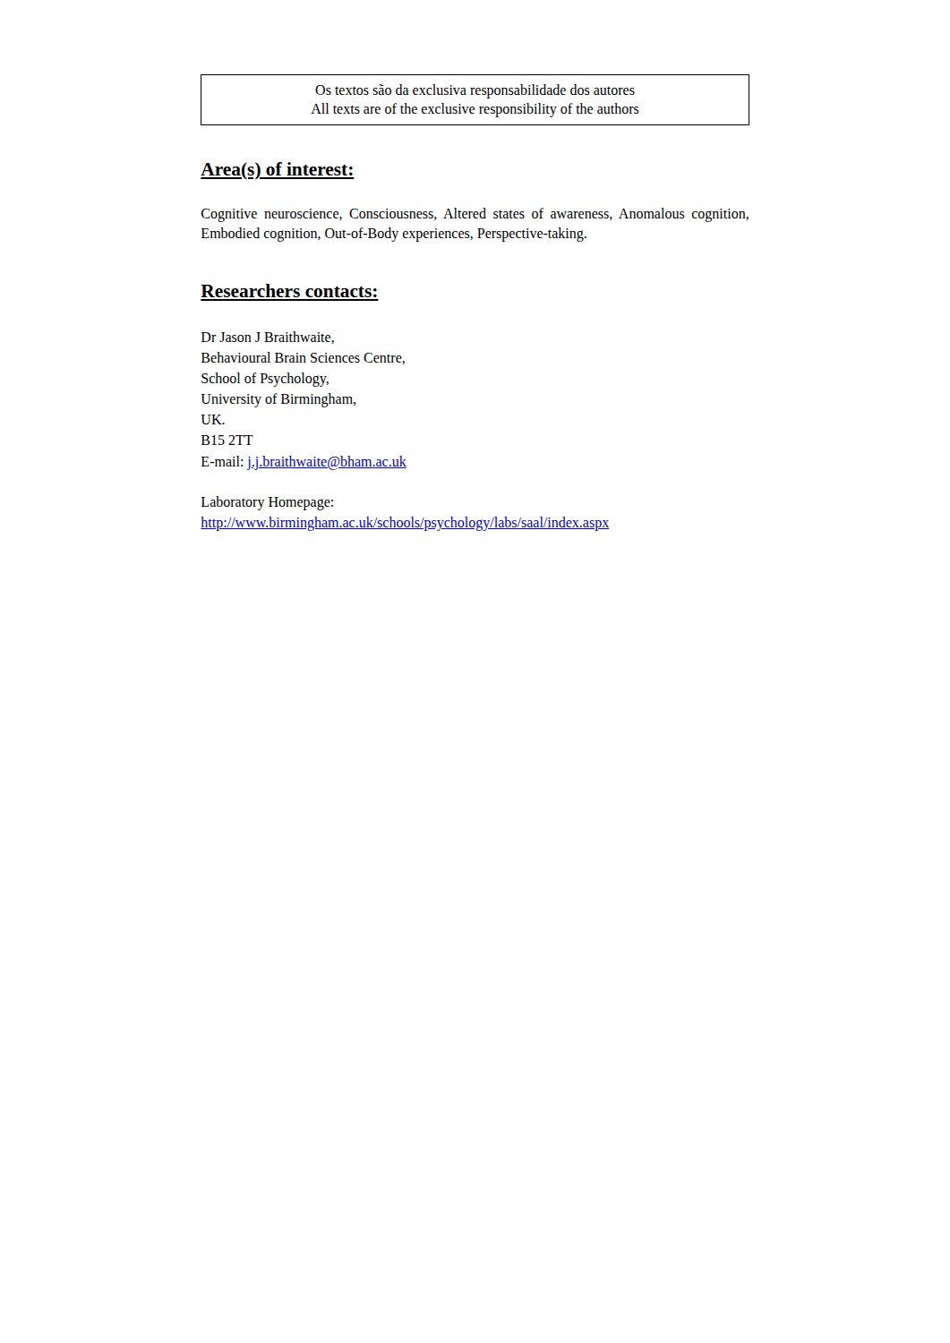Os textos são da exclusiva responsabilidade dos autores
All texts are of the exclusive responsibility of the authors
Area(s) of interest:
Cognitive neuroscience, Consciousness, Altered states of awareness, Anomalous cognition, Embodied cognition, Out-of-Body experiences, Perspective-taking.
Researchers contacts:
Dr Jason J Braithwaite,
Behavioural Brain Sciences Centre,
School of Psychology,
University of Birmingham,
UK.
B15 2TT
E-mail: j.j.braithwaite@bham.ac.uk
Laboratory Homepage:
http://www.birmingham.ac.uk/schools/psychology/labs/saal/index.aspx